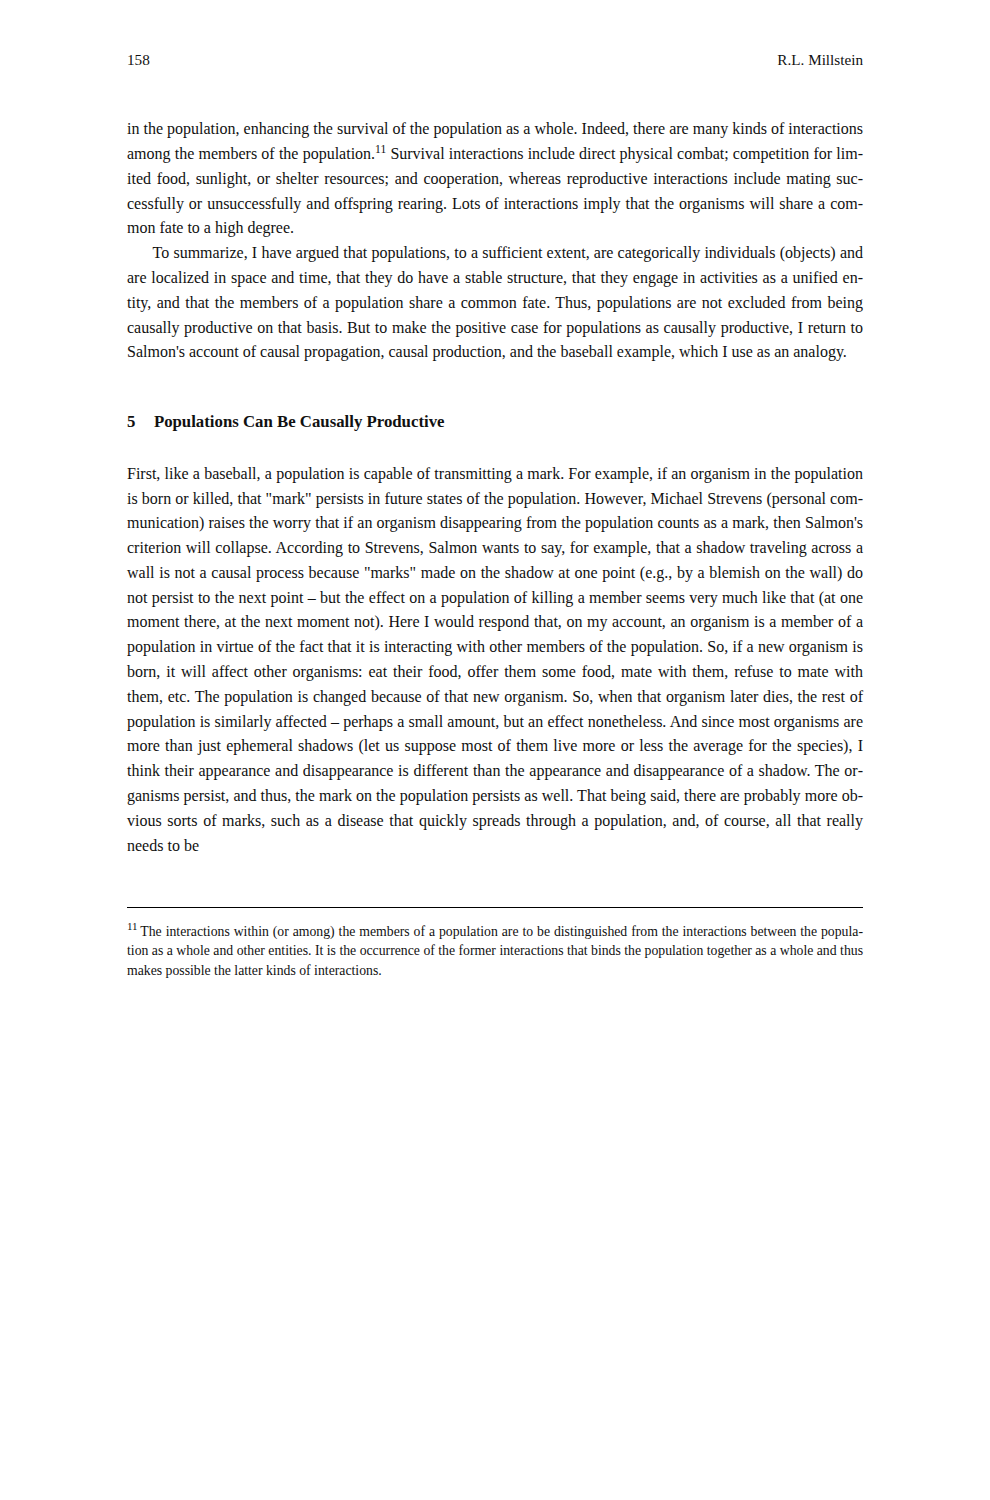158 R.L. Millstein
in the population, enhancing the survival of the population as a whole. Indeed, there are many kinds of interactions among the members of the population.11 Survival interactions include direct physical combat; competition for limited food, sunlight, or shelter resources; and cooperation, whereas reproductive interactions include mating successfully or unsuccessfully and offspring rearing. Lots of interactions imply that the organisms will share a common fate to a high degree.
To summarize, I have argued that populations, to a sufficient extent, are categorically individuals (objects) and are localized in space and time, that they do have a stable structure, that they engage in activities as a unified entity, and that the members of a population share a common fate. Thus, populations are not excluded from being causally productive on that basis. But to make the positive case for populations as causally productive, I return to Salmon's account of causal propagation, causal production, and the baseball example, which I use as an analogy.
5 Populations Can Be Causally Productive
First, like a baseball, a population is capable of transmitting a mark. For example, if an organism in the population is born or killed, that "mark" persists in future states of the population. However, Michael Strevens (personal communication) raises the worry that if an organism disappearing from the population counts as a mark, then Salmon's criterion will collapse. According to Strevens, Salmon wants to say, for example, that a shadow traveling across a wall is not a causal process because "marks" made on the shadow at one point (e.g., by a blemish on the wall) do not persist to the next point – but the effect on a population of killing a member seems very much like that (at one moment there, at the next moment not). Here I would respond that, on my account, an organism is a member of a population in virtue of the fact that it is interacting with other members of the population. So, if a new organism is born, it will affect other organisms: eat their food, offer them some food, mate with them, refuse to mate with them, etc. The population is changed because of that new organism. So, when that organism later dies, the rest of population is similarly affected – perhaps a small amount, but an effect nonetheless. And since most organisms are more than just ephemeral shadows (let us suppose most of them live more or less the average for the species), I think their appearance and disappearance is different than the appearance and disappearance of a shadow. The organisms persist, and thus, the mark on the population persists as well. That being said, there are probably more obvious sorts of marks, such as a disease that quickly spreads through a population, and, of course, all that really needs to be
11 The interactions within (or among) the members of a population are to be distinguished from the interactions between the population as a whole and other entities. It is the occurrence of the former interactions that binds the population together as a whole and thus makes possible the latter kinds of interactions.